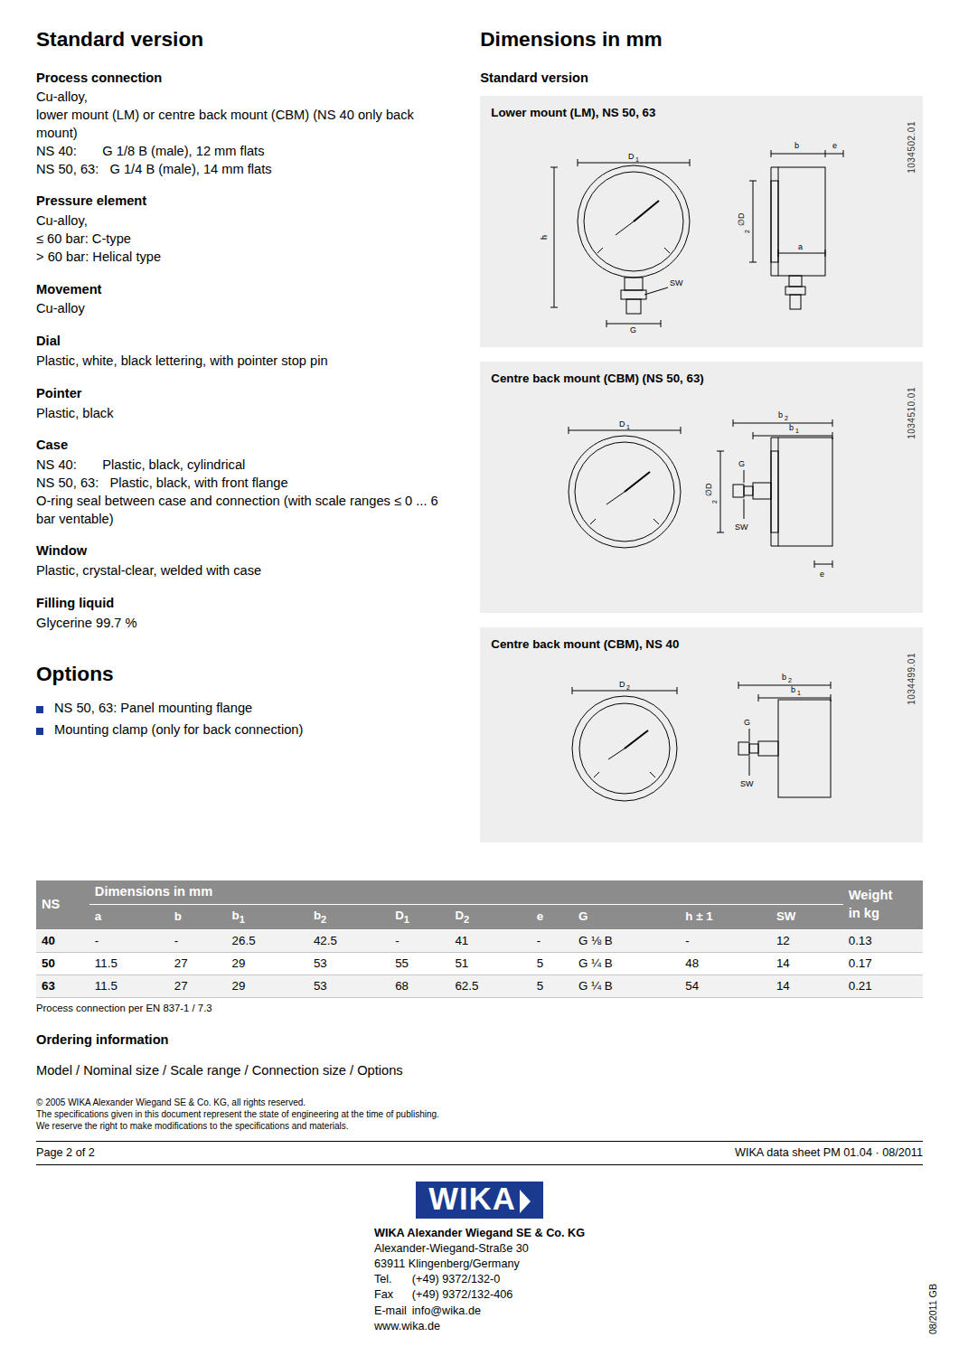Standard version
Process connection
Cu-alloy,
lower mount (LM) or centre back mount (CBM) (NS 40 only back mount)
NS 40: G 1/8 B (male), 12 mm flats
NS 50, 63: G 1/4 B (male), 14 mm flats
Pressure element
Cu-alloy,
≤ 60 bar: C-type
> 60 bar: Helical type
Movement
Cu-alloy
Dial
Plastic, white, black lettering, with pointer stop pin
Pointer
Plastic, black
Case
NS 40: Plastic, black, cylindrical
NS 50, 63: Plastic, black, with front flange
O-ring seal between case and connection (with scale ranges ≤ 0 ... 6 bar ventable)
Window
Plastic, crystal-clear, welded with case
Filling liquid
Glycerine 99.7 %
Options
NS 50, 63: Panel mounting flange
Mounting clamp (only for back connection)
Dimensions in mm
Standard version
Lower mount (LM), NS 50, 63
1034502.01
D1 h G SW b e a ∅D 2
Centre back mount (CBM) (NS 50, 63)
1034510.01
D1 b2 b1 ∅D 2 G SW e
Centre back mount (CBM), NS 40
1034499.01
D2 b2 b1 G SW
| NS | Dimensions in mm | Weight in kg |
| --- | --- | --- |
| a | b | b 1 | b 2 | D 1 | D 2 | e | G | h ± 1 | SW |
| 40 | - | - | 26.5 | 42.5 | - | 41 | - | G ⅛ B | - | 12 | 0.13 |
| 50 | 11.5 | 27 | 29 | 53 | 55 | 51 | 5 | G ¼ B | 48 | 14 | 0.17 |
| 63 | 11.5 | 27 | 29 | 53 | 68 | 62.5 | 5 | G ¼ B | 54 | 14 | 0.21 |
Process connection per EN 837-1 / 7.3
Ordering information
Model / Nominal size / Scale range / Connection size / Options
© 2005 WIKA Alexander Wiegand SE & Co. KG, all rights reserved.
The specifications given in this document represent the state of engineering at the time of publishing.
We reserve the right to make modifications to the specifications and materials.
Page 2 of 2
WIKA data sheet PM 01.04 · 08/2011
WIKA
WIKA Alexander Wiegand SE & Co. KG
Alexander-Wiegand-Straße 30
63911 Klingenberg/Germany
| Tel. | (+49) 9372/132-0 |
| Fax | (+49) 9372/132-406 |
| E-mail | info@wika.de |
www.wika.de
08/2011 GB